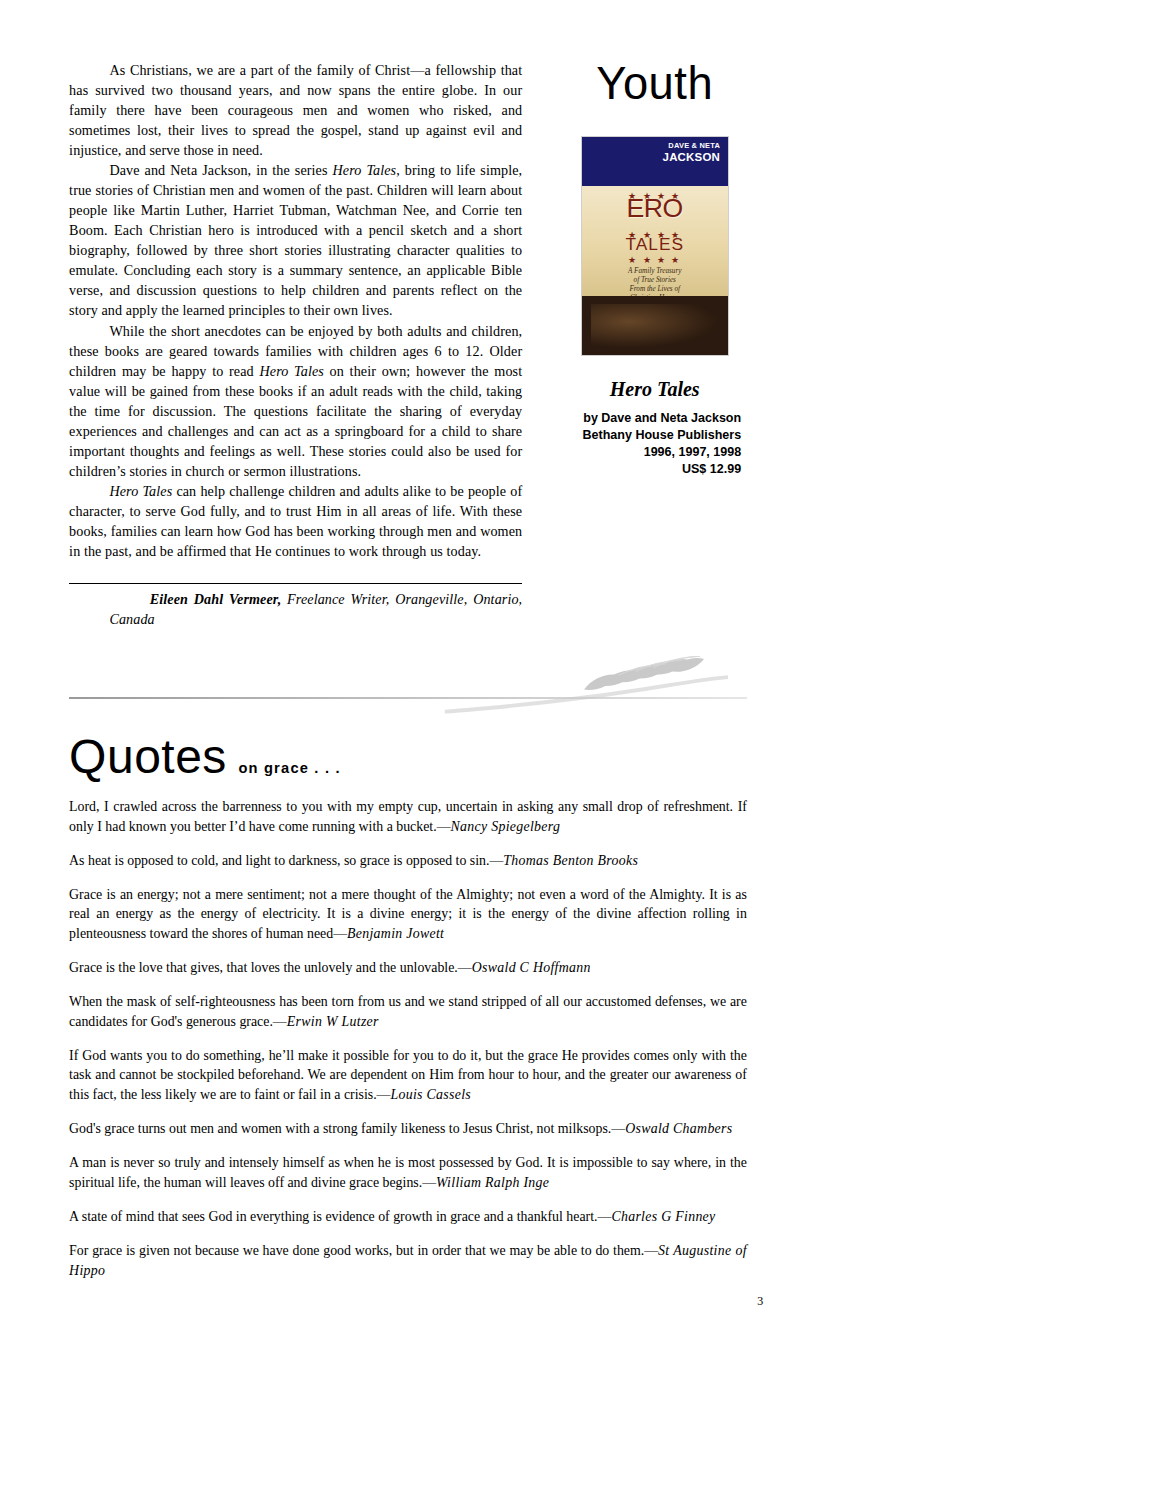As Christians, we are a part of the family of Christ—a fellowship that has survived two thousand years, and now spans the entire globe. In our family there have been courageous men and women who risked, and sometimes lost, their lives to spread the gospel, stand up against evil and injustice, and serve those in need.
Dave and Neta Jackson, in the series Hero Tales, bring to life simple, true stories of Christian men and women of the past. Children will learn about people like Martin Luther, Harriet Tubman, Watchman Nee, and Corrie ten Boom. Each Christian hero is introduced with a pencil sketch and a short biography, followed by three short stories illustrating character qualities to emulate. Concluding each story is a summary sentence, an applicable Bible verse, and discussion questions to help children and parents reflect on the story and apply the learned principles to their own lives.
While the short anecdotes can be enjoyed by both adults and children, these books are geared towards families with children ages 6 to 12. Older children may be happy to read Hero Tales on their own; however the most value will be gained from these books if an adult reads with the child, taking the time for discussion. The questions facilitate the sharing of everyday experiences and challenges and can act as a springboard for a child to share important thoughts and feelings as well. These stories could also be used for children’s stories in church or sermon illustrations.
Hero Tales can help challenge children and adults alike to be people of character, to serve God fully, and to trust Him in all areas of life. With these books, families can learn how God has been working through men and women in the past, and be affirmed that He continues to work through us today.
Eileen Dahl Vermeer, Freelance Writer, Orangeville, Ontario, Canada
Youth
DAVE & NETA JACKSON
★ ★ ★ ★
ERO
★ ★ ★ ★
TALES
★ ★ ★ ★
A Family Treasury
of True Stories
From the Lives of
Christian Heroes
Hero Tales
by Dave and Neta Jackson
Bethany House Publishers
1996, 1997, 1998
US$ 12.99
Quotes on grace . . .
Lord, I crawled across the barrenness to you with my empty cup, uncertain in asking any small drop of refreshment. If only I had known you better I’d have come running with a bucket.—Nancy Spiegelberg
As heat is opposed to cold, and light to darkness, so grace is opposed to sin.—Thomas Benton Brooks
Grace is an energy; not a mere sentiment; not a mere thought of the Almighty; not even a word of the Almighty. It is as real an energy as the energy of electricity. It is a divine energy; it is the energy of the divine affection rolling in plenteousness toward the shores of human need—Benjamin Jowett
Grace is the love that gives, that loves the unlovely and the unlovable.—Oswald C Hoffmann
When the mask of self-righteousness has been torn from us and we stand stripped of all our accustomed defenses, we are candidates for God's generous grace.—Erwin W Lutzer
If God wants you to do something, he’ll make it possible for you to do it, but the grace He provides comes only with the task and cannot be stockpiled beforehand. We are dependent on Him from hour to hour, and the greater our awareness of this fact, the less likely we are to faint or fail in a crisis.—Louis Cassels
God's grace turns out men and women with a strong family likeness to Jesus Christ, not milksops.—Oswald Chambers
A man is never so truly and intensely himself as when he is most possessed by God. It is impossible to say where, in the spiritual life, the human will leaves off and divine grace begins.—William Ralph Inge
A state of mind that sees God in everything is evidence of growth in grace and a thankful heart.—Charles G Finney
For grace is given not because we have done good works, but in order that we may be able to do them.—St Augustine of Hippo
3